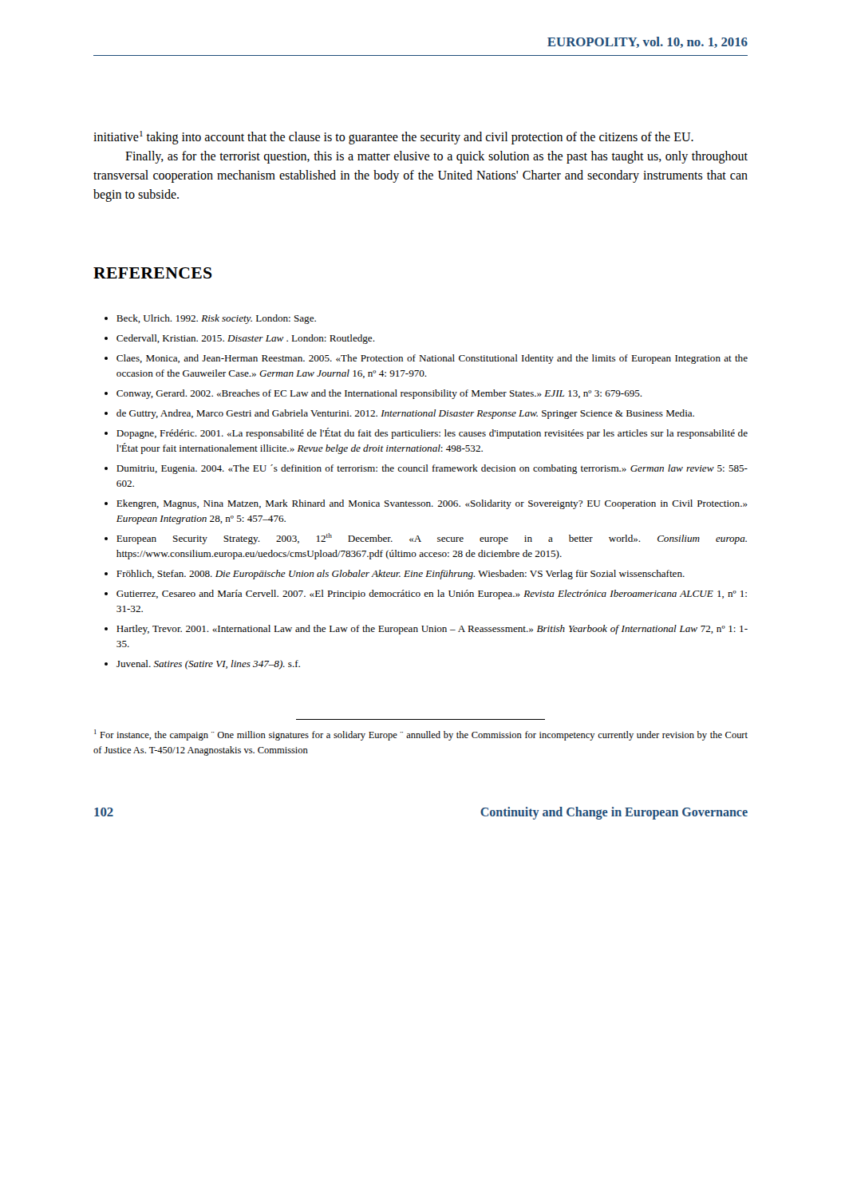EUROPOLITY, vol. 10, no. 1, 2016
initiative1 taking into account that the clause is to guarantee the security and civil protection of the citizens of the EU.
Finally, as for the terrorist question, this is a matter elusive to a quick solution as the past has taught us, only throughout transversal cooperation mechanism established in the body of the United Nations' Charter and secondary instruments that can begin to subside.
REFERENCES
Beck, Ulrich. 1992. Risk society. London: Sage.
Cedervall, Kristian. 2015. Disaster Law . London: Routledge.
Claes, Monica, and Jean-Herman Reestman. 2005. «The Protection of National Constitutional Identity and the limits of European Integration at the occasion of the Gauweiler Case.» German Law Journal 16, nº 4: 917-970.
Conway, Gerard. 2002. «Breaches of EC Law and the International responsibility of Member States.» EJIL 13, nº 3: 679-695.
de Guttry, Andrea, Marco Gestri and Gabriela Venturini. 2012. International Disaster Response Law. Springer Science & Business Media.
Dopagne, Frédéric. 2001. «La responsabilité de l'État du fait des particuliers: les causes d'imputation revisitées par les articles sur la responsabilité de l'État pour fait internationalement illicite.» Revue belge de droit international: 498-532.
Dumitriu, Eugenia. 2004. «The EU ´s definition of terrorism: the council framework decision on combating terrorism.» German law review 5: 585-602.
Ekengren, Magnus, Nina Matzen, Mark Rhinard and Monica Svantesson. 2006. «Solidarity or Sovereignty? EU Cooperation in Civil Protection.» European Integration 28, nº 5: 457–476.
European Security Strategy. 2003, 12th December. «A secure europe in a better world». Consilium europa. https://www.consilium.europa.eu/uedocs/cmsUpload/78367.pdf (último acceso: 28 de diciembre de 2015).
Fröhlich, Stefan. 2008. Die Europäische Union als Globaler Akteur. Eine Einführung. Wiesbaden: VS Verlag für Sozial wissenschaften.
Gutierrez, Cesareo and María Cervell. 2007. «El Principio democrático en la Unión Europea.» Revista Electrónica Iberoamericana ALCUE 1, nº 1: 31-32.
Hartley, Trevor. 2001. «International Law and the Law of the European Union – A Reassessment.» British Yearbook of International Law 72, nº 1: 1-35.
Juvenal. Satires (Satire VI, lines 347–8). s.f.
1 For instance, the campaign ¨ One million signatures for a solidary Europe ¨ annulled by the Commission for incompetency currently under revision by the Court of Justice As. T-450/12 Anagnostakis vs. Commission
102 Continuity and Change in European Governance